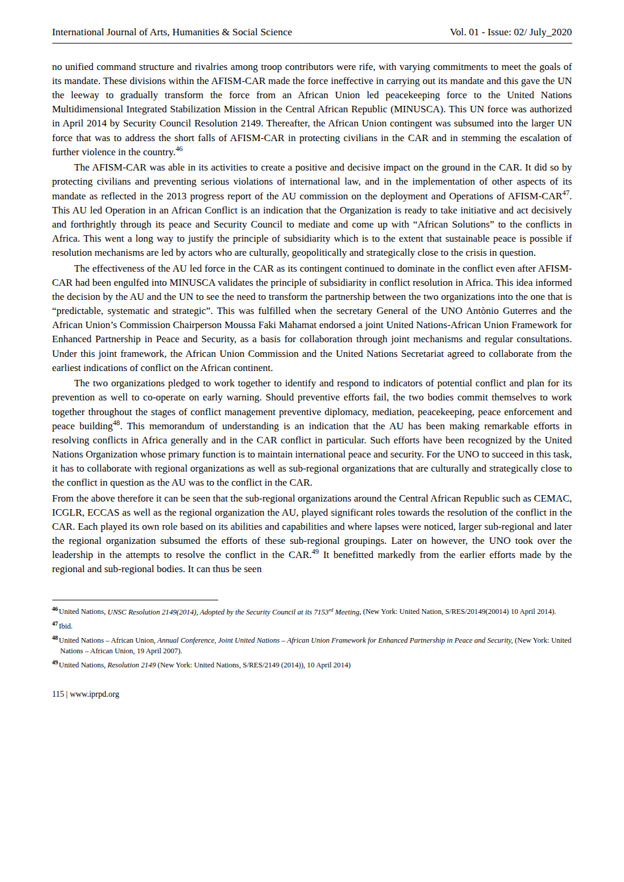International Journal of Arts, Humanities & Social Science Vol. 01 - Issue: 02/ July_2020
no unified command structure and rivalries among troop contributors were rife, with varying commitments to meet the goals of its mandate. These divisions within the AFISM-CAR made the force ineffective in carrying out its mandate and this gave the UN the leeway to gradually transform the force from an African Union led peacekeeping force to the United Nations Multidimensional Integrated Stabilization Mission in the Central African Republic (MINUSCA). This UN force was authorized in April 2014 by Security Council Resolution 2149. Thereafter, the African Union contingent was subsumed into the larger UN force that was to address the short falls of AFISM-CAR in protecting civilians in the CAR and in stemming the escalation of further violence in the country.46
The AFISM-CAR was able in its activities to create a positive and decisive impact on the ground in the CAR. It did so by protecting civilians and preventing serious violations of international law, and in the implementation of other aspects of its mandate as reflected in the 2013 progress report of the AU commission on the deployment and Operations of AFISM-CAR47. This AU led Operation in an African Conflict is an indication that the Organization is ready to take initiative and act decisively and forthrightly through its peace and Security Council to mediate and come up with “African Solutions” to the conflicts in Africa. This went a long way to justify the principle of subsidiarity which is to the extent that sustainable peace is possible if resolution mechanisms are led by actors who are culturally, geopolitically and strategically close to the crisis in question.
The effectiveness of the AU led force in the CAR as its contingent continued to dominate in the conflict even after AFISM-CAR had been engulfed into MINUSCA validates the principle of subsidiarity in conflict resolution in Africa. This idea informed the decision by the AU and the UN to see the need to transform the partnership between the two organizations into the one that is “predictable, systematic and strategic”. This was fulfilled when the secretary General of the UNO Antònio Guterres and the African Union’s Commission Chairperson Moussa Faki Mahamat endorsed a joint United Nations-African Union Framework for Enhanced Partnership in Peace and Security, as a basis for collaboration through joint mechanisms and regular consultations. Under this joint framework, the African Union Commission and the United Nations Secretariat agreed to collaborate from the earliest indications of conflict on the African continent.
The two organizations pledged to work together to identify and respond to indicators of potential conflict and plan for its prevention as well to co-operate on early warning. Should preventive efforts fail, the two bodies commit themselves to work together throughout the stages of conflict management preventive diplomacy, mediation, peacekeeping, peace enforcement and peace building48. This memorandum of understanding is an indication that the AU has been making remarkable efforts in resolving conflicts in Africa generally and in the CAR conflict in particular. Such efforts have been recognized by the United Nations Organization whose primary function is to maintain international peace and security. For the UNO to succeed in this task, it has to collaborate with regional organizations as well as sub-regional organizations that are culturally and strategically close to the conflict in question as the AU was to the conflict in the CAR.
From the above therefore it can be seen that the sub-regional organizations around the Central African Republic such as CEMAC, ICGLR, ECCAS as well as the regional organization the AU, played significant roles towards the resolution of the conflict in the CAR. Each played its own role based on its abilities and capabilities and where lapses were noticed, larger sub-regional and later the regional organization subsumed the efforts of these sub-regional groupings. Later on however, the UNO took over the leadership in the attempts to resolve the conflict in the CAR.49 It benefitted markedly from the earlier efforts made by the regional and sub-regional bodies. It can thus be seen
46 United Nations, UNSC Resolution 2149(2014), Adopted by the Security Council at its 7153rd Meeting, (New York: United Nation, S/RES/20149(20014) 10 April 2014).
47 Ibid.
48 United Nations – African Union, Annual Conference, Joint United Nations – African Union Framework for Enhanced Partnership in Peace and Security, (New York: United Nations – African Union, 19 April 2007).
49 United Nations, Resolution 2149 (New York: United Nations, S/RES/2149 (2014)), 10 April 2014)
115 | www.iprpd.org